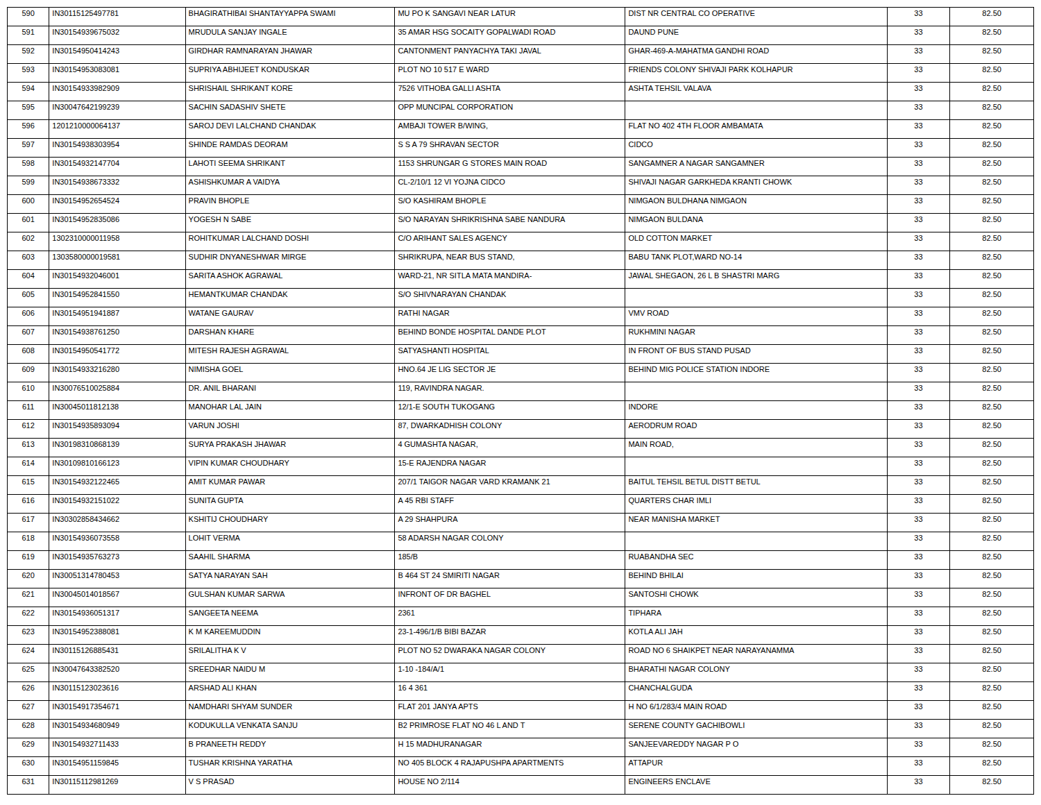| 590 | IN30115125497781 | BHAGIRATHIBAI SHANTAYYAPPA SWAMI | MU PO K SANGAVI NEAR LATUR | DIST NR CENTRAL CO OPERATIVE | 33 | 82.50 |
| 591 | IN30154939675032 | MRUDULA SANJAY INGALE | 35 AMAR HSG SOCAITY GOPALWADI ROAD | DAUND PUNE | 33 | 82.50 |
| 592 | IN30154950414243 | GIRDHAR RAMNARAYAN JHAWAR | CANTONMENT PANYACHYA TAKI JAVAL | GHAR-469-A-MAHATMA GANDHI ROAD | 33 | 82.50 |
| 593 | IN30154953083081 | SUPRIYA ABHIJEET KONDUSKAR | PLOT NO 10 517 E WARD | FRIENDS COLONY SHIVAJI PARK KOLHAPUR | 33 | 82.50 |
| 594 | IN30154933982909 | SHRISHAIL SHRIKANT KORE | 7526 VITHOBA GALLI ASHTA | ASHTA TEHSIL VALAVA | 33 | 82.50 |
| 595 | IN30047642199239 | SACHIN SADASHIV SHETE | OPP MUNCIPAL CORPORATION | | 33 | 82.50 |
| 596 | 1201210000064137 | SAROJ DEVI LALCHAND CHANDAK | AMBAJI TOWER B/WING, | FLAT NO 402 4TH FLOOR AMBAMATA | 33 | 82.50 |
| 597 | IN30154938303954 | SHINDE RAMDAS DEORAM | S S A 79 SHRAVAN SECTOR | CIDCO | 33 | 82.50 |
| 598 | IN30154932147704 | LAHOTI SEEMA SHRIKANT | 1153 SHRUNGAR G STORES MAIN ROAD | SANGAMNER A NAGAR SANGAMNER | 33 | 82.50 |
| 599 | IN30154938673332 | ASHISHKUMAR A VAIDYA | CL-2/10/1 12 VI YOJNA CIDCO | SHIVAJI NAGAR GARKHEDA KRANTI CHOWK | 33 | 82.50 |
| 600 | IN30154952654524 | PRAVIN BHOPLE | S/O KASHIRAM BHOPLE | NIMGAON BULDHANA NIMGAON | 33 | 82.50 |
| 601 | IN30154952835086 | YOGESH N SABE | S/O NARAYAN SHRIKRISHNA SABE NANDURA | NIMGAON BULDANA | 33 | 82.50 |
| 602 | 1302310000011958 | ROHITKUMAR LALCHAND DOSHI | C/O ARIHANT SALES AGENCY | OLD COTTON MARKET | 33 | 82.50 |
| 603 | 1303580000019581 | SUDHIR DNYANESHWAR MIRGE | SHRIKRUPA, NEAR BUS STAND, | BABU TANK PLOT,WARD NO-14 | 33 | 82.50 |
| 604 | IN30154932046001 | SARITA ASHOK AGRAWAL | WARD-21, NR SITLA MATA MANDIRA- | JAWAL SHEGAON, 26 L B SHASTRI MARG | 33 | 82.50 |
| 605 | IN30154952841550 | HEMANTKUMAR CHANDAK | S/O SHIVNARAYAN CHANDAK | | 33 | 82.50 |
| 606 | IN30154951941887 | WATANE GAURAV | RATHI NAGAR | VMV ROAD | 33 | 82.50 |
| 607 | IN30154938761250 | DARSHAN KHARE | BEHIND BONDE HOSPITAL DANDE PLOT | RUKHMINI NAGAR | 33 | 82.50 |
| 608 | IN30154950541772 | MITESH RAJESH AGRAWAL | SATYASHANTI HOSPITAL | IN FRONT OF BUS STAND PUSAD | 33 | 82.50 |
| 609 | IN30154933216280 | NIMISHA GOEL | HNO.64 JE LIG SECTOR JE | BEHIND MIG POLICE STATION INDORE | 33 | 82.50 |
| 610 | IN30076510025884 | DR. ANIL BHARANI | 119, RAVINDRA NAGAR. | | 33 | 82.50 |
| 611 | IN30045011812138 | MANOHAR LAL JAIN | 12/1-E SOUTH TUKOGANG | INDORE | 33 | 82.50 |
| 612 | IN30154935893094 | VARUN JOSHI | 87, DWARKADHISH COLONY | AERODRUM ROAD | 33 | 82.50 |
| 613 | IN30198310868139 | SURYA PRAKASH JHAWAR | 4 GUMASHTA NAGAR, | MAIN ROAD, | 33 | 82.50 |
| 614 | IN30109810166123 | VIPIN KUMAR CHOUDHARY | 15-E RAJENDRA NAGAR | | 33 | 82.50 |
| 615 | IN30154932122465 | AMIT KUMAR PAWAR | 207/1 TAIGOR NAGAR VARD KRAMANK 21 | BAITUL TEHSIL BETUL DISTT BETUL | 33 | 82.50 |
| 616 | IN30154932151022 | SUNITA GUPTA | A 45 RBI STAFF | QUARTERS CHAR IMLI | 33 | 82.50 |
| 617 | IN30302858434662 | KSHITIJ CHOUDHARY | A 29 SHAHPURA | NEAR MANISHA MARKET | 33 | 82.50 |
| 618 | IN30154936073558 | LOHIT VERMA | 58 ADARSH NAGAR COLONY | | 33 | 82.50 |
| 619 | IN30154935763273 | SAAHIL SHARMA | 185/B | RUABANDHA SEC | 33 | 82.50 |
| 620 | IN30051314780453 | SATYA NARAYAN SAH | B 464 ST 24 SMIRITI NAGAR | BEHIND BHILAI | 33 | 82.50 |
| 621 | IN30045014018567 | GULSHAN KUMAR SARWA | INFRONT OF DR BAGHEL | SANTOSHI CHOWK | 33 | 82.50 |
| 622 | IN30154936051317 | SANGEETA NEEMA | 2361 | TIPHARA | 33 | 82.50 |
| 623 | IN30154952388081 | K M KAREEMUDDIN | 23-1-496/1/B BIBI BAZAR | KOTLA ALI JAH | 33 | 82.50 |
| 624 | IN30115126885431 | SRILALITHA K V | PLOT NO 52 DWARAKA NAGAR COLONY | ROAD NO 6 SHAIKPET NEAR NARAYANAMMA | 33 | 82.50 |
| 625 | IN30047643382520 | SREEDHAR NAIDU M | 1-10 -184/A/1 | BHARATHI NAGAR COLONY | 33 | 82.50 |
| 626 | IN30115123023616 | ARSHAD ALI KHAN | 16 4 361 | CHANCHALGUDA | 33 | 82.50 |
| 627 | IN30154917354671 | NAMDHARI SHYAM SUNDER | FLAT 201 JANYA APTS | H NO 6/1/283/4 MAIN ROAD | 33 | 82.50 |
| 628 | IN30154934680949 | KODUKULLA VENKATA SANJU | B2 PRIMROSE FLAT NO 46 L AND T | SERENE COUNTY GACHIBOWLI | 33 | 82.50 |
| 629 | IN30154932711433 | B PRANEETH REDDY | H 15 MADHURANAGAR | SANJEEVAREDDY NAGAR P O | 33 | 82.50 |
| 630 | IN30154951159845 | TUSHAR KRISHNA YARATHA | NO 405 BLOCK 4 RAJAPUSHPA APARTMENTS | ATTAPUR | 33 | 82.50 |
| 631 | IN30115112981269 | V S PRASAD | HOUSE NO 2/114 | ENGINEERS ENCLAVE | 33 | 82.50 |